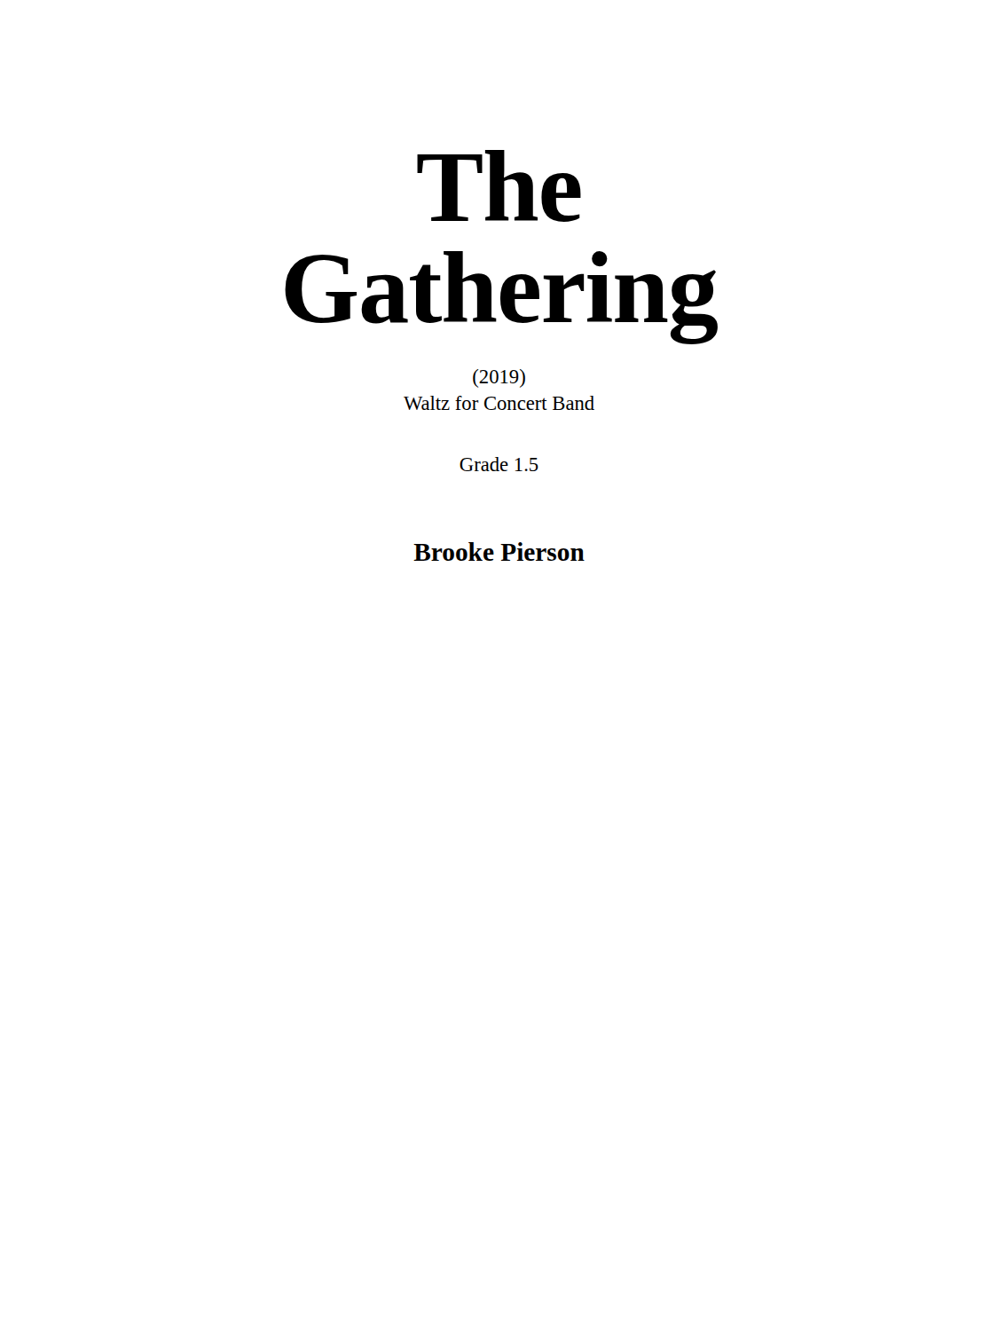The Gathering
(2019)
Waltz for Concert Band
Grade 1.5
Brooke Pierson